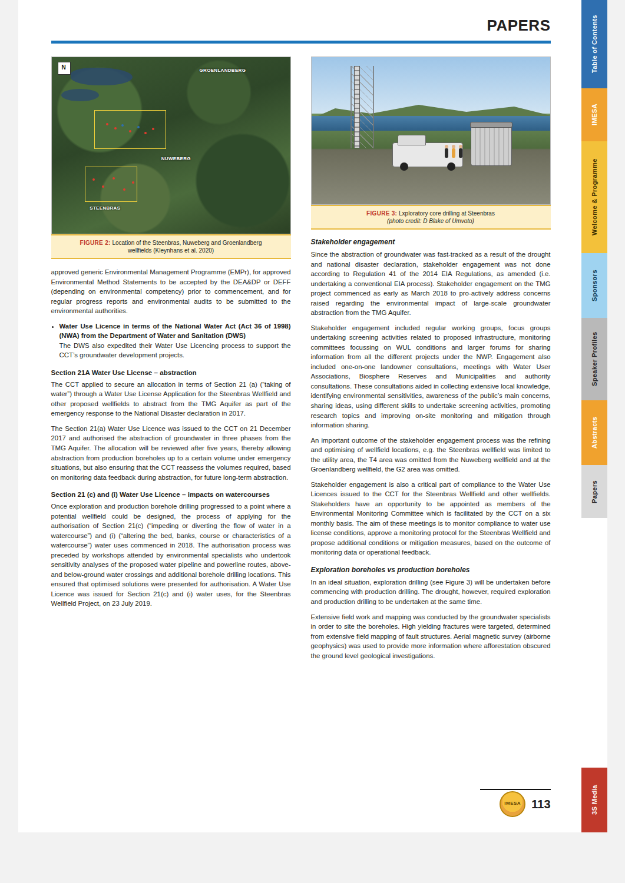Table of Contents
IMESA
Welcome & Programme
Sponsors
Speaker Profiles
Abstracts
Papers
3S Media
PAPERS
GROENLANDBERG
NUWEBERG
STEENBRAS
FIGURE 2: Location of the Steenbras, Nuweberg and Groenlandberg
wellfields (Kleynhans et al. 2020)
approved generic Environmental Management Programme (EMPr), for approved Environmental Method Statements to be accepted by the DEA&DP or DEFF (depending on environmental competency) prior to commencement, and for regular progress reports and environmental audits to be submitted to the environmental authorities.
Water Use Licence in terms of the National Water Act (Act 36 of 1998) (NWA) from the Department of Water and Sanitation (DWS)
The DWS also expedited their Water Use Licencing process to support the CCT’s groundwater development projects.
Section 21A Water Use License – abstraction
The CCT applied to secure an allocation in terms of Section 21 (a) (“taking of water”) through a Water Use License Application for the Steenbras Wellfield and other proposed wellfields to abstract from the TMG Aquifer as part of the emergency response to the National Disaster declaration in 2017.
The Section 21(a) Water Use Licence was issued to the CCT on 21 December 2017 and authorised the abstraction of groundwater in three phases from the TMG Aquifer. The allocation will be reviewed after five years, thereby allowing abstraction from production boreholes up to a certain volume under emergency situations, but also ensuring that the CCT reassess the volumes required, based on monitoring data feedback during abstraction, for future long-term abstraction.
Section 21 (c) and (i) Water Use Licence – impacts on watercourses
Once exploration and production borehole drilling progressed to a point where a potential wellfield could be designed, the process of applying for the authorisation of Section 21(c) (“impeding or diverting the flow of water in a watercourse”) and (i) (“altering the bed, banks, course or characteristics of a watercourse”) water uses commenced in 2018. The authorisation process was preceded by workshops attended by environmental specialists who undertook sensitivity analyses of the proposed water pipeline and powerline routes, above- and below-ground water crossings and additional borehole drilling locations. This ensured that optimised solutions were presented for authorisation. A Water Use Licence was issued for Section 21(c) and (i) water uses, for the Steenbras Wellfield Project, on 23 July 2019.
FIGURE 3: Lxploratory core drilling at Steenbras
(photo credit: D Blake of Umvoto)
Stakeholder engagement
Since the abstraction of groundwater was fast-tracked as a result of the drought and national disaster declaration, stakeholder engagement was not done according to Regulation 41 of the 2014 EIA Regulations, as amended (i.e. undertaking a conventional EIA process). Stakeholder engagement on the TMG project commenced as early as March 2018 to pro-actively address concerns raised regarding the environmental impact of large-scale groundwater abstraction from the TMG Aquifer.
Stakeholder engagement included regular working groups, focus groups undertaking screening activities related to proposed infrastructure, monitoring committees focussing on WUL conditions and larger forums for sharing information from all the different projects under the NWP. Engagement also included one-on-one landowner consultations, meetings with Water User Associations, Biosphere Reserves and Municipalities and authority consultations. These consultations aided in collecting extensive local knowledge, identifying environmental sensitivities, awareness of the public’s main concerns, sharing ideas, using different skills to undertake screening activities, promoting research topics and improving on-site monitoring and mitigation through information sharing.
An important outcome of the stakeholder engagement process was the refining and optimising of wellfield locations, e.g. the Steenbras wellfield was limited to the utility area, the T4 area was omitted from the Nuweberg wellfield and at the Groenlandberg wellfield, the G2 area was omitted.
Stakeholder engagement is also a critical part of compliance to the Water Use Licences issued to the CCT for the Steenbras Wellfield and other wellfields. Stakeholders have an opportunity to be appointed as members of the Environmental Monitoring Committee which is facilitated by the CCT on a six monthly basis. The aim of these meetings is to monitor compliance to water use license conditions, approve a monitoring protocol for the Steenbras Wellfield and propose additional conditions or mitigation measures, based on the outcome of monitoring data or operational feedback.
Exploration boreholes vs production boreholes
In an ideal situation, exploration drilling (see Figure 3) will be undertaken before commencing with production drilling. The drought, however, required exploration and production drilling to be undertaken at the same time.
Extensive field work and mapping was conducted by the groundwater specialists in order to site the boreholes. High yielding fractures were targeted, determined from extensive field mapping of fault structures. Aerial magnetic survey (airborne geophysics) was used to provide more information where afforestation obscured the ground level geological investigations.
113